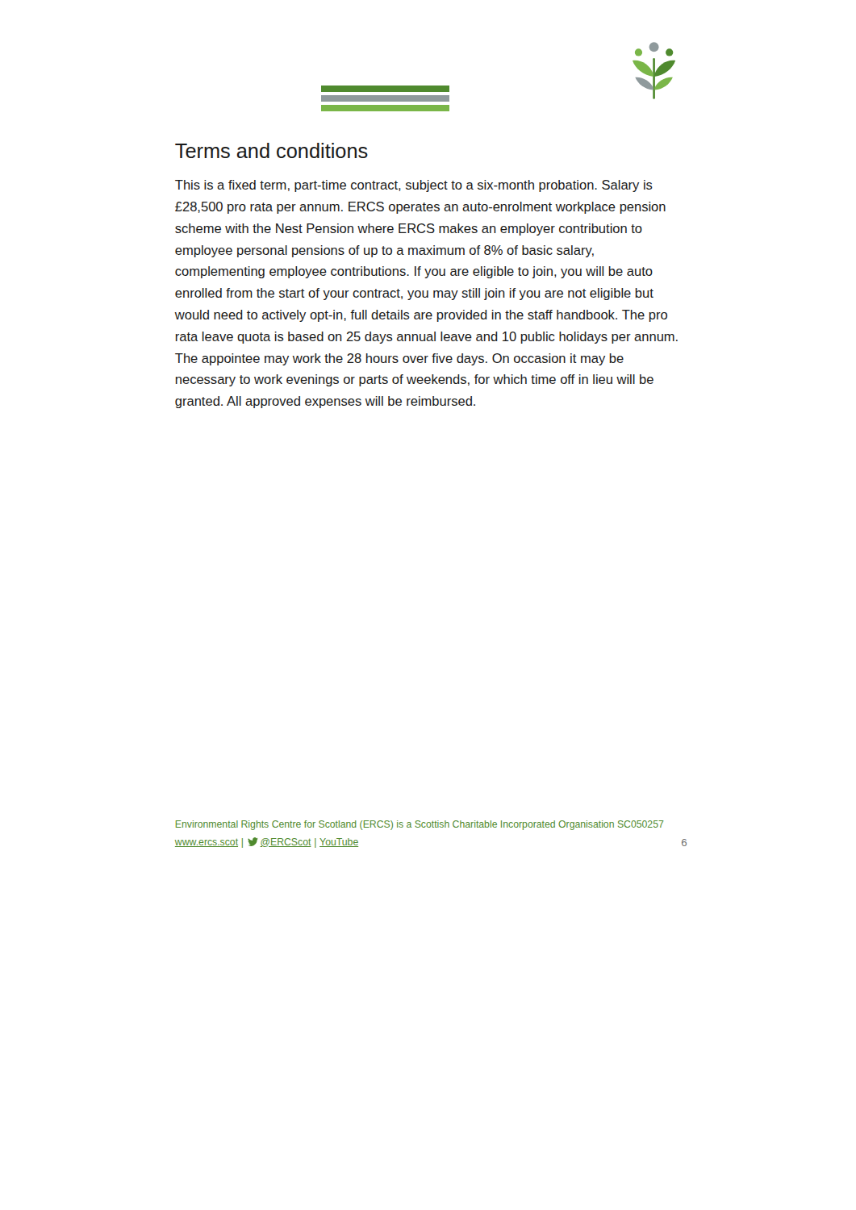Terms and conditions
This is a fixed term, part-time contract, subject to a six-month probation. Salary is £28,500 pro rata per annum. ERCS operates an auto-enrolment workplace pension scheme with the Nest Pension where ERCS makes an employer contribution to employee personal pensions of up to a maximum of 8% of basic salary, complementing employee contributions. If you are eligible to join, you will be auto enrolled from the start of your contract, you may still join if you are not eligible but would need to actively opt-in, full details are provided in the staff handbook. The pro rata leave quota is based on 25 days annual leave and 10 public holidays per annum. The appointee may work the 28 hours over five days. On occasion it may be necessary to work evenings or parts of weekends, for which time off in lieu will be granted. All approved expenses will be reimbursed.
Environmental Rights Centre for Scotland (ERCS) is a Scottish Charitable Incorporated Organisation SC050257
www.ercs.scot| @ERCScot|YouTube
6